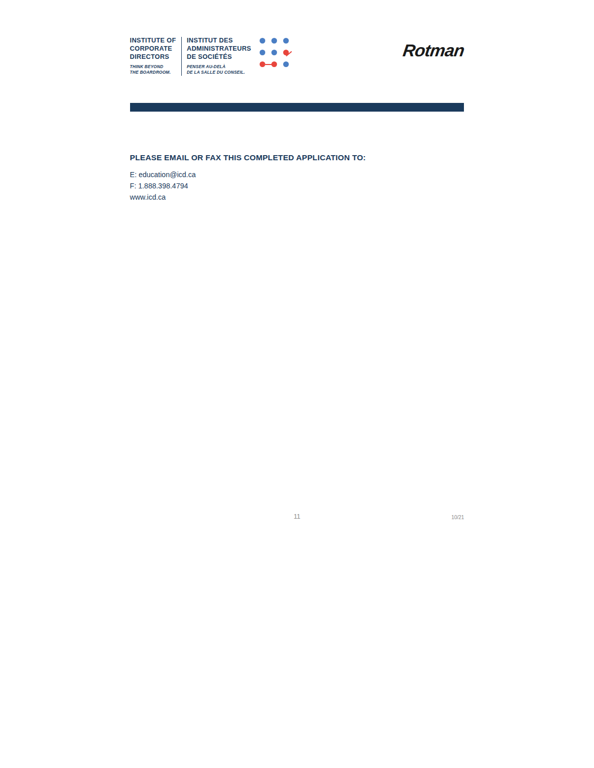INSTITUTE OF
CORPORATE
DIRECTORS
THINK BEYOND
THE BOARDROOM.
INSTITUT DES
ADMINISTRATEURS
DE SOCIÉTÉS
PENSER AU-DELÀ
DE LA SALLE DU CONSEIL.
Rotman
PLEASE EMAIL OR FAX THIS COMPLETED APPLICATION TO:
E: education@icd.ca
F: 1.888.398.4794
www.icd.ca
11
10/21